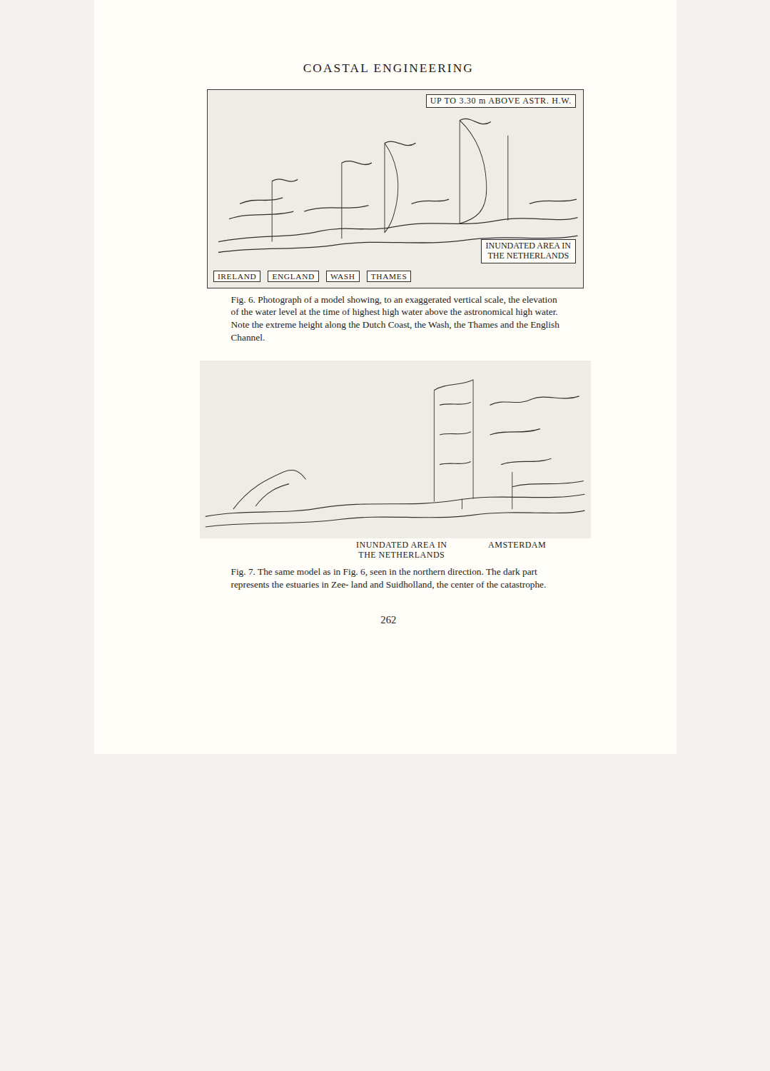COASTAL ENGINEERING
UP TO 3.30 m ABOVE ASTR. H.W.
INUNDATED AREA IN
THE NETHERLANDS
IRELAND ENGLAND WASH THAMES
Fig. 6. Photograph of a model showing, to an exaggerated vertical scale, the elevation of the water level at the time of highest high water above the astronomical high water. Note the extreme height along the Dutch Coast, the Wash, the Thames and the English Channel.
INUNDATED AREA IN
THE NETHERLANDS
AMSTERDAM
Fig. 7. The same model as in Fig. 6, seen in the northern direction. The dark part represents the estuaries in Zee- land and Suidholland, the center of the catastrophe.
262